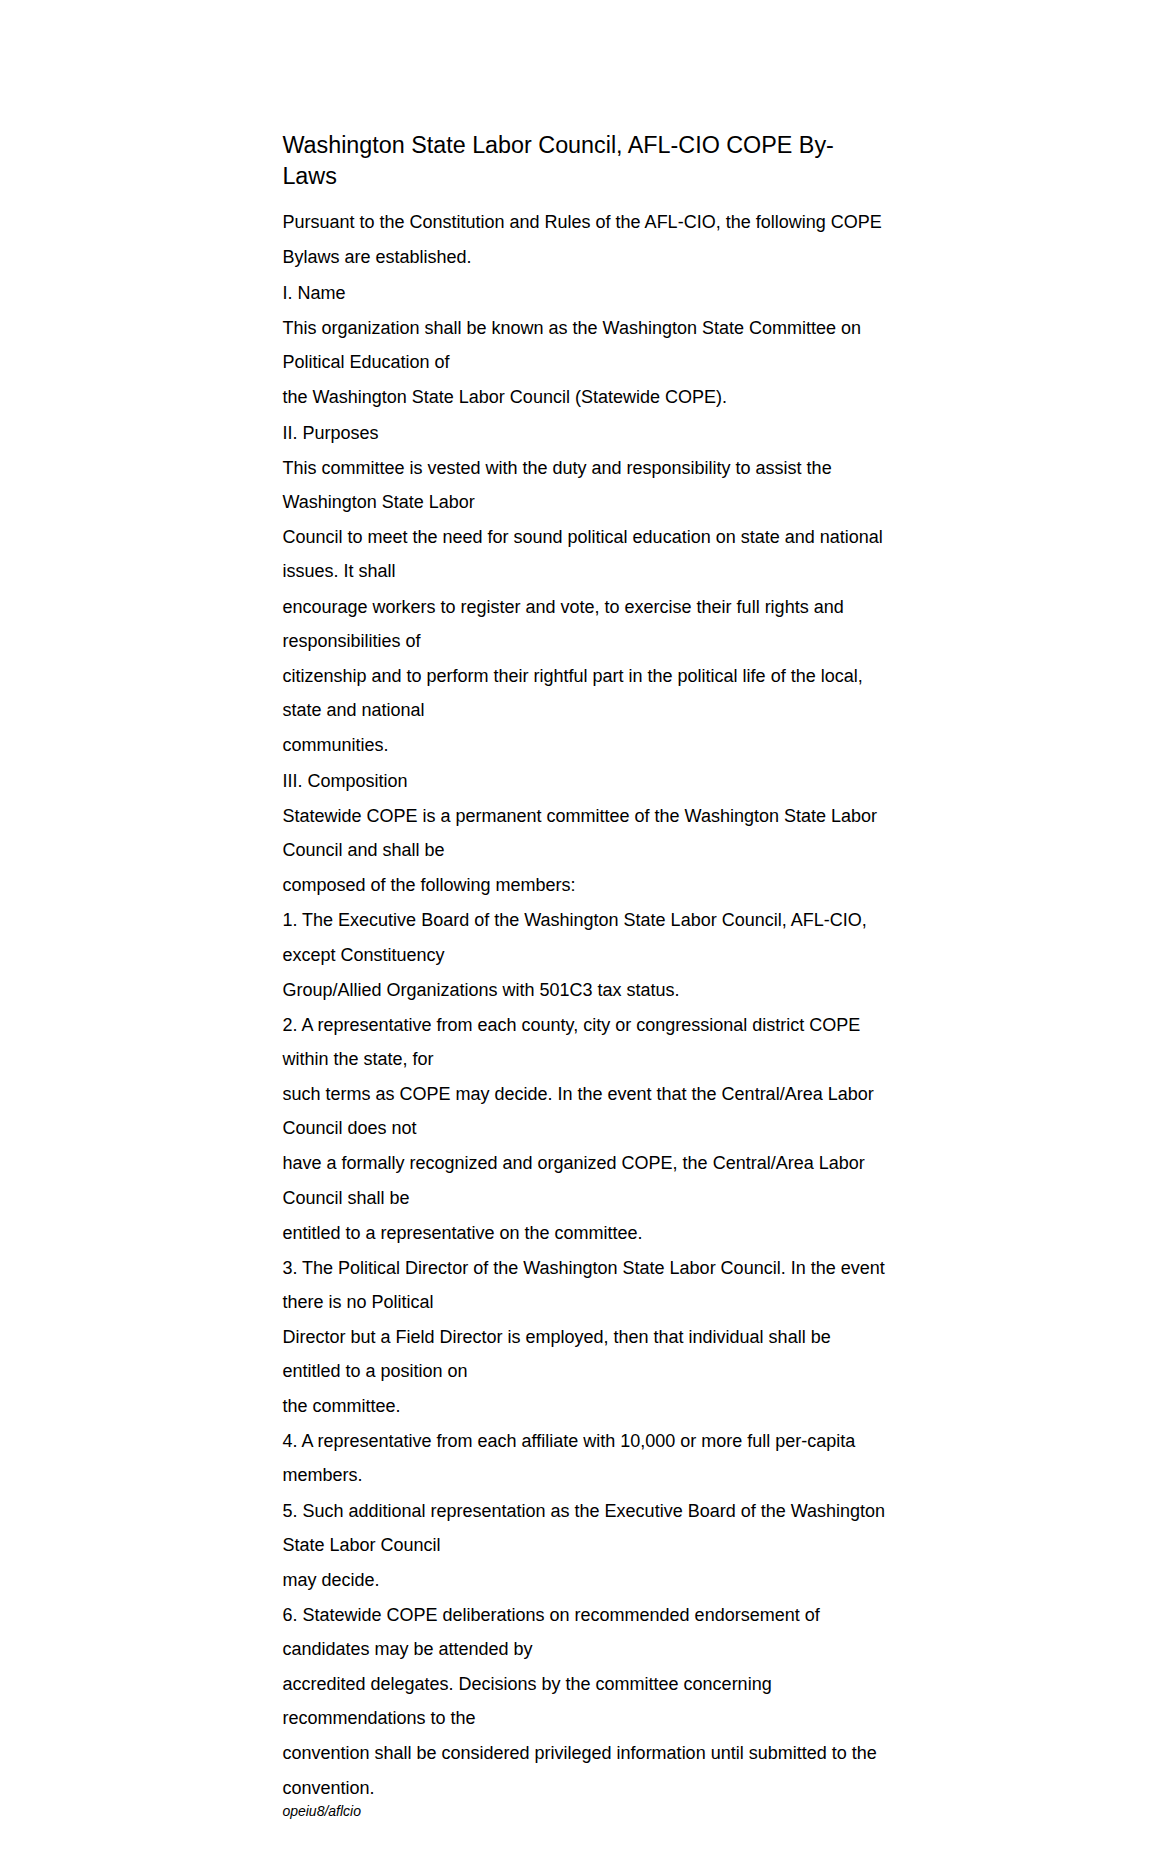Washington State Labor Council, AFL-CIO COPE By-Laws
Pursuant to the Constitution and Rules of the AFL-CIO, the following COPE Bylaws are established.
I. Name
This organization shall be known as the Washington State Committee on Political Education of
the Washington State Labor Council (Statewide COPE).
II. Purposes
This committee is vested with the duty and responsibility to assist the Washington State Labor
Council to meet the need for sound political education on state and national issues. It shall
encourage workers to register and vote, to exercise their full rights and responsibilities of
citizenship and to perform their rightful part in the political life of the local, state and national
communities.
III. Composition
Statewide COPE is a permanent committee of the Washington State Labor Council and shall be
composed of the following members:
1. The Executive Board of the Washington State Labor Council, AFL-CIO, except Constituency
Group/Allied Organizations with 501C3 tax status.
2. A representative from each county, city or congressional district COPE within the state, for
such terms as COPE may decide. In the event that the Central/Area Labor Council does not
have a formally recognized and organized COPE, the Central/Area Labor Council shall be
entitled to a representative on the committee.
3. The Political Director of the Washington State Labor Council. In the event there is no Political
Director but a Field Director is employed, then that individual shall be entitled to a position on
the committee.
4. A representative from each affiliate with 10,000 or more full per-capita members.
5. Such additional representation as the Executive Board of the Washington State Labor Council
may decide.
6. Statewide COPE deliberations on recommended endorsement of candidates may be attended by
accredited delegates. Decisions by the committee concerning recommendations to the
convention shall be considered privileged information until submitted to the convention.
opeiu8/aflcio